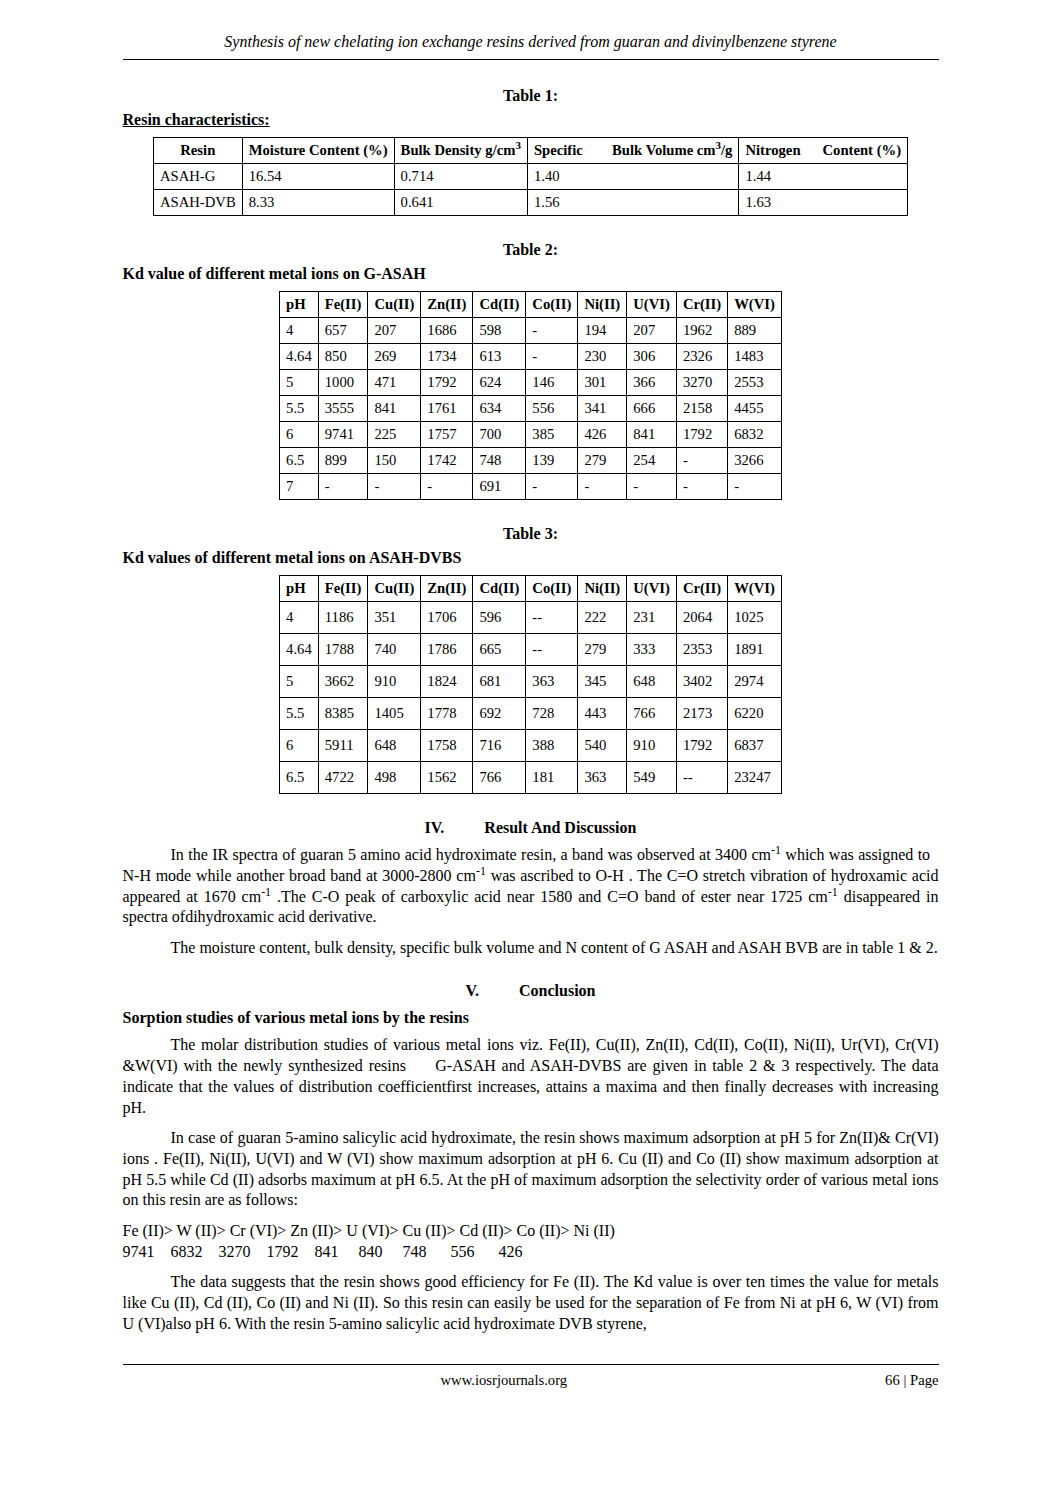Synthesis of new chelating ion exchange resins derived from guaran and divinylbenzene styrene
Table 1:
Resin characteristics:
| Resin | Moisture Content (%) | Bulk Density g/cm 3 | Specific Bulk Volume cm 3 /g | Nitrogen Content (%) |
| --- | --- | --- | --- | --- |
| ASAH-G | 16.54 | 0.714 | 1.40 | 1.44 |
| ASAH-DVB | 8.33 | 0.641 | 1.56 | 1.63 |
Table 2:
Kd value of different metal ions on G-ASAH
| pH | Fe(II) | Cu(II) | Zn(II) | Cd(II) | Co(II) | Ni(II) | U(VI) | Cr(II) | W(VI) |
| --- | --- | --- | --- | --- | --- | --- | --- | --- | --- |
| 4 | 657 | 207 | 1686 | 598 | - | 194 | 207 | 1962 | 889 |
| 4.64 | 850 | 269 | 1734 | 613 | - | 230 | 306 | 2326 | 1483 |
| 5 | 1000 | 471 | 1792 | 624 | 146 | 301 | 366 | 3270 | 2553 |
| 5.5 | 3555 | 841 | 1761 | 634 | 556 | 341 | 666 | 2158 | 4455 |
| 6 | 9741 | 225 | 1757 | 700 | 385 | 426 | 841 | 1792 | 6832 |
| 6.5 | 899 | 150 | 1742 | 748 | 139 | 279 | 254 | - | 3266 |
| 7 | - | - | - | 691 | - | - | - | - | - |
Table 3:
Kd values of different metal ions on ASAH-DVBS
| pH | Fe(II) | Cu(II) | Zn(II) | Cd(II) | Co(II) | Ni(II) | U(VI) | Cr(II) | W(VI) |
| --- | --- | --- | --- | --- | --- | --- | --- | --- | --- |
| 4 | 1186 | 351 | 1706 | 596 | -- | 222 | 231 | 2064 | 1025 |
| 4.64 | 1788 | 740 | 1786 | 665 | -- | 279 | 333 | 2353 | 1891 |
| 5 | 3662 | 910 | 1824 | 681 | 363 | 345 | 648 | 3402 | 2974 |
| 5.5 | 8385 | 1405 | 1778 | 692 | 728 | 443 | 766 | 2173 | 6220 |
| 6 | 5911 | 648 | 1758 | 716 | 388 | 540 | 910 | 1792 | 6837 |
| 6.5 | 4722 | 498 | 1562 | 766 | 181 | 363 | 549 | -- | 23247 |
IV. Result And Discussion
In the IR spectra of guaran 5 amino acid hydroximate resin, a band was observed at 3400 cm-1 which was assigned to N-H mode while another broad band at 3000-2800 cm-1 was ascribed to O-H . The C=O stretch vibration of hydroxamic acid appeared at 1670 cm-1 .The C-O peak of carboxylic acid near 1580 and C=O band of ester near 1725 cm-1 disappeared in spectra ofdihydroxamic acid derivative.
The moisture content, bulk density, specific bulk volume and N content of G ASAH and ASAH BVB are in table 1 & 2.
V. Conclusion
Sorption studies of various metal ions by the resins
The molar distribution studies of various metal ions viz. Fe(II), Cu(II), Zn(II), Cd(II), Co(II), Ni(II), Ur(VI), Cr(VI) &W(VI) with the newly synthesized resins G-ASAH and ASAH-DVBS are given in table 2 & 3 respectively. The data indicate that the values of distribution coefficientfirst increases, attains a maxima and then finally decreases with increasing pH.
In case of guaran 5-amino salicylic acid hydroximate, the resin shows maximum adsorption at pH 5 for Zn(II)& Cr(VI) ions . Fe(II), Ni(II), U(VI) and W (VI) show maximum adsorption at pH 6. Cu (II) and Co (II) show maximum adsorption at pH 5.5 while Cd (II) adsorbs maximum at pH 6.5. At the pH of maximum adsorption the selectivity order of various metal ions on this resin are as follows:
Fe (II)> W (II)> Cr (VI)> Zn (II)> U (VI)> Cu (II)> Cd (II)> Co (II)> Ni (II) 9741 6832 3270 1792 841 840 748 556 426
The data suggests that the resin shows good efficiency for Fe (II). The Kd value is over ten times the value for metals like Cu (II), Cd (II), Co (II) and Ni (II). So this resin can easily be used for the separation of Fe from Ni at pH 6, W (VI) from U (VI)also pH 6. With the resin 5-amino salicylic acid hydroximate DVB styrene,
www.iosrjournals.org 66 | Page